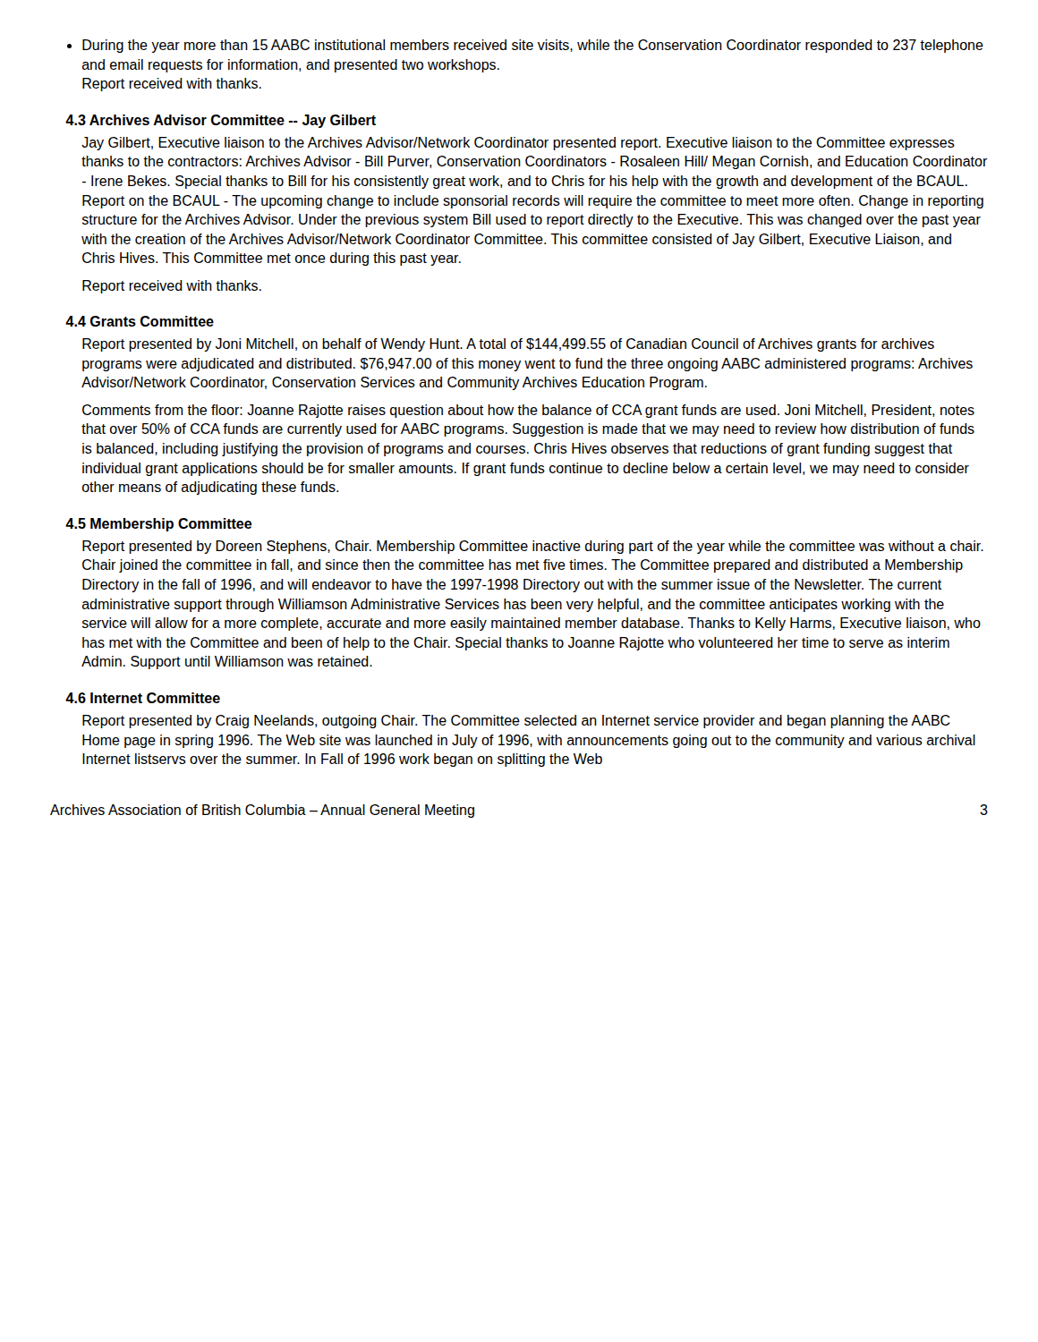During the year more than 15 AABC institutional members received site visits, while the Conservation Coordinator responded to 237 telephone and email requests for information, and presented two workshops.
Report received with thanks.
4.3 Archives Advisor Committee -- Jay Gilbert
Jay Gilbert, Executive liaison to the Archives Advisor/Network Coordinator presented report. Executive liaison to the Committee expresses thanks to the contractors: Archives Advisor - Bill Purver, Conservation Coordinators - Rosaleen Hill/ Megan Cornish, and Education Coordinator - Irene Bekes. Special thanks to Bill for his consistently great work, and to Chris for his help with the growth and development of the BCAUL. Report on the BCAUL - The upcoming change to include sponsorial records will require the committee to meet more often. Change in reporting structure for the Archives Advisor. Under the previous system Bill used to report directly to the Executive. This was changed over the past year with the creation of the Archives Advisor/Network Coordinator Committee. This committee consisted of Jay Gilbert, Executive Liaison, and Chris Hives. This Committee met once during this past year.
Report received with thanks.
4.4 Grants Committee
Report presented by Joni Mitchell, on behalf of Wendy Hunt. A total of $144,499.55 of Canadian Council of Archives grants for archives programs were adjudicated and distributed. $76,947.00 of this money went to fund the three ongoing AABC administered programs: Archives Advisor/Network Coordinator, Conservation Services and Community Archives Education Program.
Comments from the floor: Joanne Rajotte raises question about how the balance of CCA grant funds are used. Joni Mitchell, President, notes that over 50% of CCA funds are currently used for AABC programs. Suggestion is made that we may need to review how distribution of funds is balanced, including justifying the provision of programs and courses. Chris Hives observes that reductions of grant funding suggest that individual grant applications should be for smaller amounts. If grant funds continue to decline below a certain level, we may need to consider other means of adjudicating these funds.
4.5 Membership Committee
Report presented by Doreen Stephens, Chair. Membership Committee inactive during part of the year while the committee was without a chair. Chair joined the committee in fall, and since then the committee has met five times. The Committee prepared and distributed a Membership Directory in the fall of 1996, and will endeavor to have the 1997-1998 Directory out with the summer issue of the Newsletter. The current administrative support through Williamson Administrative Services has been very helpful, and the committee anticipates working with the service will allow for a more complete, accurate and more easily maintained member database. Thanks to Kelly Harms, Executive liaison, who has met with the Committee and been of help to the Chair. Special thanks to Joanne Rajotte who volunteered her time to serve as interim Admin. Support until Williamson was retained.
4.6 Internet Committee
Report presented by Craig Neelands, outgoing Chair. The Committee selected an Internet service provider and began planning the AABC Home page in spring 1996. The Web site was launched in July of 1996, with announcements going out to the community and various archival Internet listservs over the summer. In Fall of 1996 work began on splitting the Web
Archives Association of British Columbia – Annual General Meeting 3